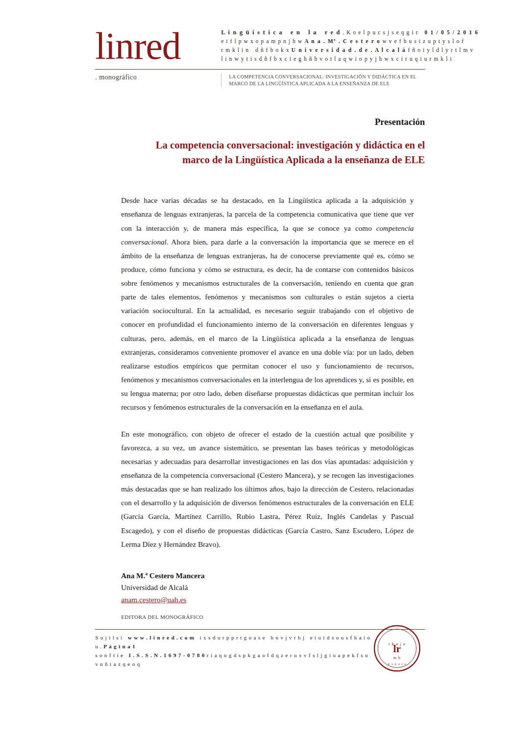lin red
L i n g ü í s t i c a e n l a r e d . K o e l p u c s j s e q g i r 0 1 / 0 5 / 2 0 1 6
e i f l p w x o p a m p n j h w A n a . Mª . C e s t e r o w v e f h u s i z u p t y s l o f
r m k l i n d ñ f b o k x U n i v e r s i d a d . d e . A l c a l á f ñ o i y l d l y r t l m v
l i n w y t i s d ñ f b x c i e g h ñ b v o t l a q w i o p y j h w x c i r u q i u r m k l i
. monográfico
LA COMPETENCIA CONVERSACIONAL: INVESTIGACIÓN Y DIDÁCTICA EN EL MARCO DE LA LINGÜÍSTICA APLICADA A LA ENSEÑANZA DE ELE
Presentación
La competencia conversacional: investigación y didáctica en el
marco de la Lingüística Aplicada a la enseñanza de ELE
Desde hace varias décadas se ha destacado, en la Lingüística aplicada a la adquisición y enseñanza de lenguas extranjeras, la parcela de la competencia comunicativa que tiene que ver con la interacción y, de manera más específica, la que se conoce ya como competencia conversacional. Ahora bien, para darle a la conversación la importancia que se merece en el ámbito de la enseñanza de lenguas extranjeras, ha de conocerse previamente qué es, cómo se produce, cómo funciona y cómo se estructura, es decir, ha de contarse con contenidos básicos sobre fenómenos y mecanismos estructurales de la conversación, teniendo en cuenta que gran parte de tales elementos, fenómenos y mecanismos son culturales o están sujetos a cierta variación sociocultural. En la actualidad, es necesario seguir trabajando con el objetivo de conocer en profundidad el funcionamiento interno de la conversación en diferentes lenguas y culturas, pero, además, en el marco de la Lingüística aplicada a la enseñanza de lenguas extranjeras, consideramos conveniente promover el avance en una doble vía: por un lado, deben realizarse estudios empíricos que permitan conocer el uso y funcionamiento de recursos, fenómenos y mecanismos conversacionales en la interlengua de los aprendices y, si es posible, en su lengua materna; por otro lado, deben diseñarse propuestas didácticas que permitan incluir los recursos y fenómenos estructurales de la conversación en la enseñanza en el aula.
En este monográfico, con objeto de ofrecer el estado de la cuestión actual que posibilite y favorezca, a su vez, un avance sistemático, se presentan las bases teóricas y metodológicas necesarias y adecuadas para desarrollar investigaciones en las dos vías apuntadas: adquisición y enseñanza de la competencia conversacional (Cestero Mancera), y se recogen las investigaciones más destacadas que se han realizado los últimos años, bajo la dirección de Cestero, relacionadas con el desarrollo y la adquisición de diversos fenómenos estructurales de la conversación en ELE (García García, Martínez Carrillo, Rubio Lastra, Pérez Ruiz, Inglés Candelas y Pascual Escagedo), y con el diseño de propuestas didácticas (García Castro, Sanz Escudero, López de Lerma Díez y Hernández Bravo).
Ana M.ª Cestero Mancera
Universidad de Alcalá
anam.cestero@uah.es
EDITORA DEL MONOGRÁFICO
S u j i l s i w w w . l i n r e d . c o m i x s d u r p p r t g o a s e h n v j v r h j e i u t d s o u s f h a i o u . P á g i n a 1
s o n f t i e I . S . S . N . 1 6 9 7 - 0 7 8 0 r i a q u g d s p k g a o f d q z e r u x v f s l j g i u a p e k f s u v n ñ i a z q e o q
i k a j e lr m h x o p e r s